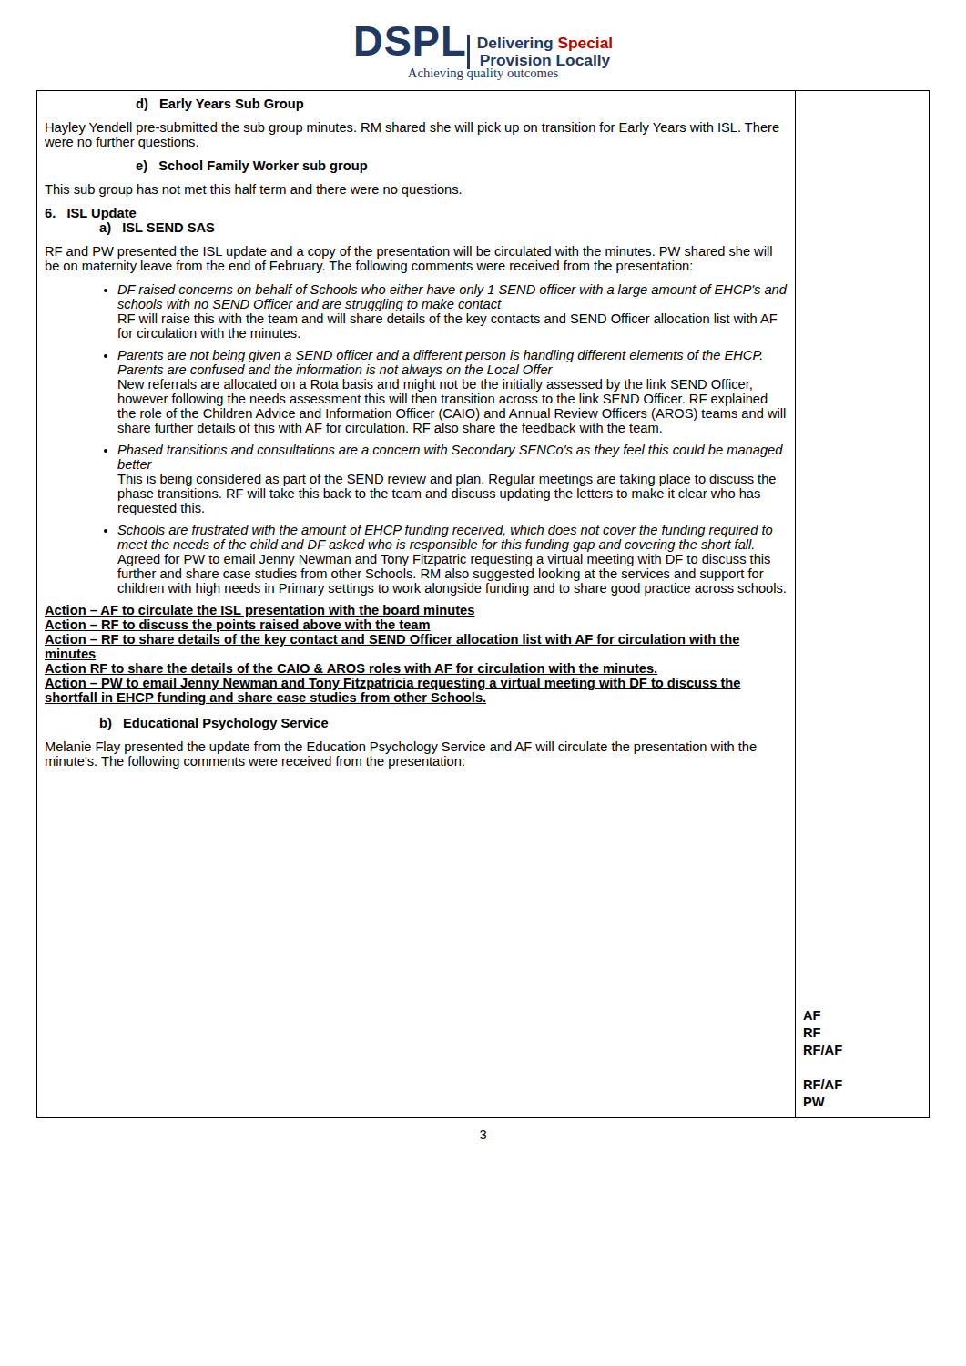DSPL Delivering Special
Provision Locally
Achieving quality outcomes
| d) Early Years Sub Group Hayley Yendell pre-submitted the sub group minutes. RM shared she will pick up on transition for Early Years with ISL. There were no further questions. e) School Family Worker sub group This sub group has not met this half term and there were no questions. 6. ISL Update a) ISL SEND SAS RF and PW presented the ISL update and a copy of the presentation will be circulated with the minutes. PW shared she will be on maternity leave from the end of February. The following comments were received from the presentation: DF raised concerns on behalf of Schools who either have only 1 SEND officer with a large amount of EHCP's and schools with no SEND Officer and are struggling to make contact RF will raise this with the team and will share details of the key contacts and SEND Officer allocation list with AF for circulation with the minutes. Parents are not being given a SEND officer and a different person is handling different elements of the EHCP. Parents are confused and the information is not always on the Local Offer New referrals are allocated on a Rota basis and might not be the initially assessed by the link SEND Officer, however following the needs assessment this will then transition across to the link SEND Officer. RF explained the role of the Children Advice and Information Officer (CAIO) and Annual Review Officers (AROS) teams and will share further details of this with AF for circulation. RF also share the feedback with the team. Phased transitions and consultations are a concern with Secondary SENCo's as they feel this could be managed better This is being considered as part of the SEND review and plan. Regular meetings are taking place to discuss the phase transitions. RF will take this back to the team and discuss updating the letters to make it clear who has requested this. Schools are frustrated with the amount of EHCP funding received, which does not cover the funding required to meet the needs of the child and DF asked who is responsible for this funding gap and covering the short fall. Agreed for PW to email Jenny Newman and Tony Fitzpatric requesting a virtual meeting with DF to discuss this further and share case studies from other Schools. RM also suggested looking at the services and support for children with high needs in Primary settings to work alongside funding and to share good practice across schools. Action – AF to circulate the ISL presentation with the board minutes Action – RF to discuss the points raised above with the team Action – RF to share details of the key contact and SEND Officer allocation list with AF for circulation with the minutes Action RF to share the details of the CAIO & AROS roles with AF for circulation with the minutes. Action – PW to email Jenny Newman and Tony Fitzpatricia requesting a virtual meeting with DF to discuss the shortfall in EHCP funding and share case studies from other Schools. b) Educational Psychology Service Melanie Flay presented the update from the Education Psychology Service and AF will circulate the presentation with the minute's. The following comments were received from the presentation: | AF RF RF/AF RF/AF PW |
3